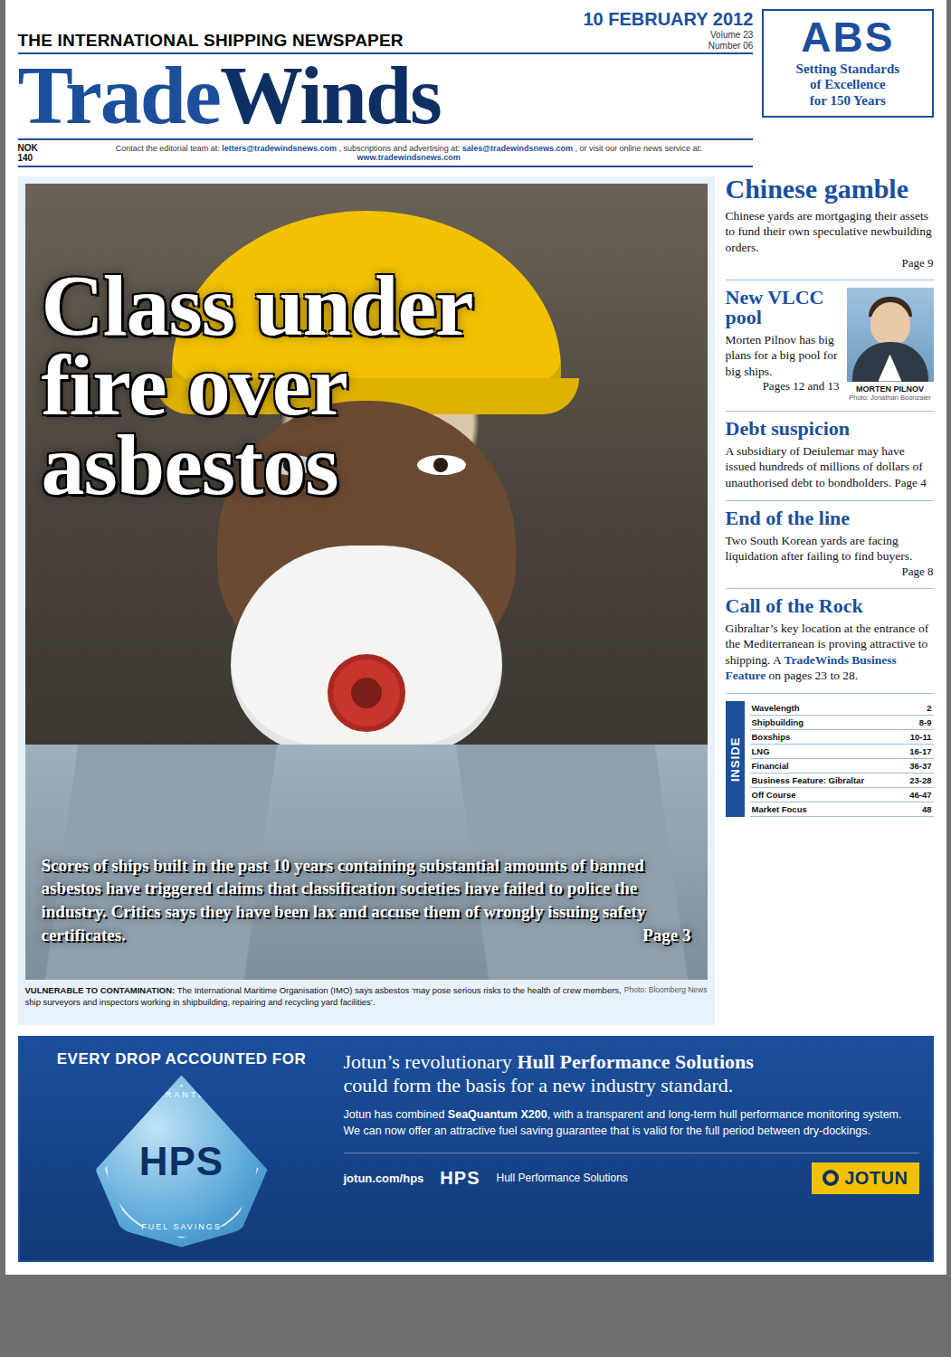THE INTERNATIONAL SHIPPING NEWSPAPER
10 FEBRUARY 2012
Volume 23
Number 06
TradeWinds
NOK 140 Contact the editorial team at: letters@tradewindsnews.com , subscriptions and advertising at: sales@tradewindsnews.com , or visit our online news service at: www.tradewindsnews.com
ABS
Setting Standards of Excellence for 150 Years
Class under fire over asbestos
Scores of ships built in the past 10 years containing substantial amounts of banned asbestos have triggered claims that classification societies have failed to police the industry. Critics says they have been lax and accuse them of wrongly issuing safety certificates. Page 3
Photo: Bloomberg News VULNERABLE TO CONTAMINATION: The International Maritime Organisation (IMO) says asbestos ‘may pose serious risks to the health of crew members, ship surveyors and inspectors working in shipbuilding, repairing and recycling yard facilities’.
Chinese gamble
Chinese yards are mortgaging their assets to fund their own speculative newbuilding orders.
Page 9
New VLCC pool
Morten Pilnov has big plans for a big pool for big ships.
Pages 12 and 13
MORTEN PILNOV
Photo: Jonathan Boonzaier
Debt suspicion
A subsidiary of Deiulemar may have issued hundreds of millions of dollars of unauthorised debt to bondholders. Page 4
End of the line
Two South Korean yards are facing liquidation after failing to find buyers.
Page 8
Call of the Rock
Gibraltar’s key location at the entrance of the Mediterranean is proving attractive to shipping. A TradeWinds Business Feature on pages 23 to 28.
INSIDE
| Wavelength | 2 |
| Shipbuilding | 8-9 |
| Boxships | 10-11 |
| LNG | 16-17 |
| Financial | 36-37 |
| Business Feature: Gibraltar | 23-28 |
| Off Course | 46-47 |
| Market Focus | 48 |
EVERY DROP ACCOUNTED FOR
GUARANTEED
HPS
FUEL SAVINGS
Jotun’s revolutionary Hull Performance Solutions
could form the basis for a new industry standard.
Jotun has combined SeaQuantum X200, with a transparent and long-term hull performance monitoring system. We can now offer an attractive fuel saving guarantee that is valid for the full period between dry-dockings.
jotun.com/hps HPS Hull Performance Solutions JOTUN